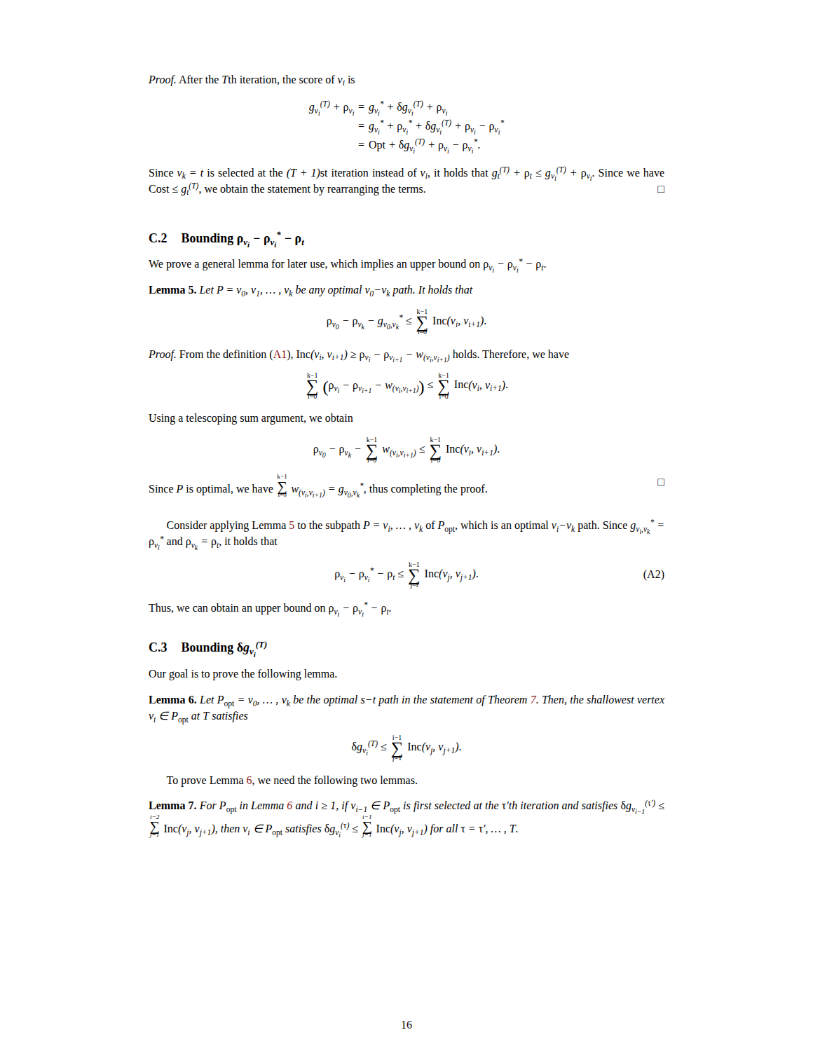Proof. After the Tth iteration, the score of vi is
| g v i (T) + ρ v i | = | g v i * + δ g v i (T) + ρ v i |
| | = | g v i * + ρ v i * + δ g v i (T) + ρ v i − ρ v i * |
| | = | Opt + δ g v i (T) + ρ v i − ρ v i * . |
Since vk = t is selected at the (T + 1) st iteration instead of vi, it holds that gt(T) + ρt ≤ gvi(T) + ρvi. Since we have Cost ≤ gt(T), we obtain the statement by rearranging the terms. □
C.2 Bounding ρvi − ρvi* − ρt
We prove a general lemma for later use, which implies an upper bound on ρvi − ρvi* − ρt.
Lemma 5. Let P = v0, v1, … , vk be any optimal v0−vk path. It holds that
ρv0 − ρvk − gv0,vk* ≤ k−1∑i=0 Inc(vi, vi+1).
Proof. From the definition (A1), Inc(vi, vi+1) ≥ ρvi − ρvi+1 − w(vi,vi+1) holds. Therefore, we have
k−1∑i=0 (ρvi − ρvi+1 − w(vi,vi+1)) ≤ k−1∑i=0 Inc(vi, vi+1).
Using a telescoping sum argument, we obtain
ρv0 − ρvk − k−1∑i=0 w(vi,vi+1) ≤ k−1∑i=0 Inc(vi, vi+1).
Since P is optimal, we have k−1∑i=0 w(vi,vi+1) = gv0,vk*, thus completing the proof. □
Consider applying Lemma 5 to the subpath P = vi, … , vk of Popt, which is an optimal vi−vk path. Since gvi,vk* = ρvi* and ρvk = ρt, it holds that
ρvi − ρvi* − ρt ≤ k−1∑j=i Inc(vj, vj+1).
(A2)
Thus, we can obtain an upper bound on ρvi − ρvi* − ρt.
C.3 Bounding δgvi(T)
Our goal is to prove the following lemma.
Lemma 6. Let Popt = v0, … , vk be the optimal s−t path in the statement of Theorem 7. Then, the shallowest vertex vi ∈ Popt at T satisfies
δgvi(T) ≤ i−1∑j=1 Inc(vj, vj+1).
To prove Lemma 6, we need the following two lemmas.
Lemma 7. For Popt in Lemma 6 and i ≥ 1, if vi−1 ∈ Popt is first selected at the τ′th iteration and satisfies δgvi−1(τ′) ≤ i−2∑j=1 Inc(vj, vj+1), then vi ∈ Popt satisfies δgvi(τ) ≤ i−1∑j=1 Inc(vj, vj+1) for all τ = τ′, … , T.
16